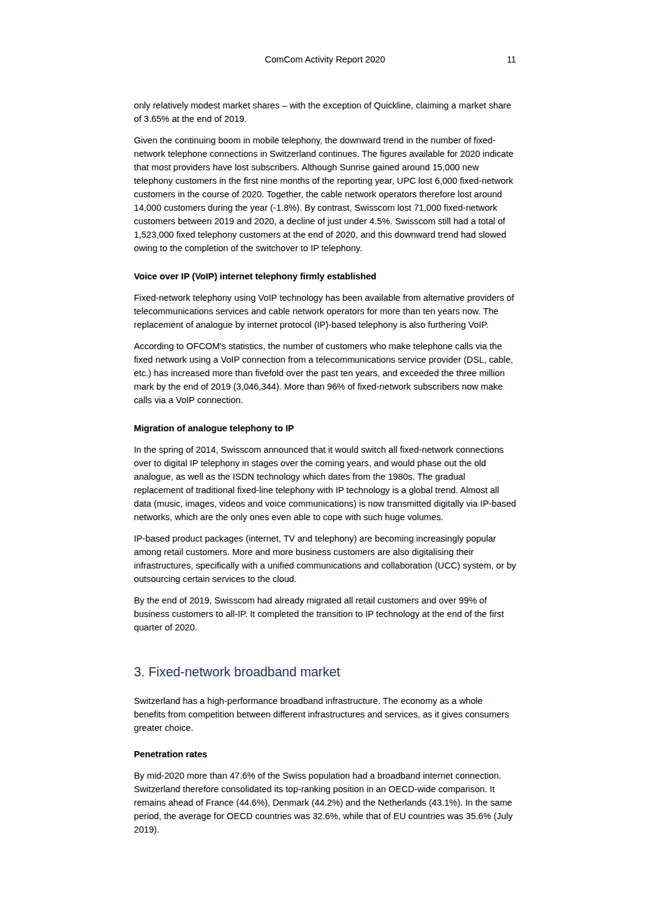ComCom Activity Report 2020 11
only relatively modest market shares – with the exception of Quickline, claiming a market share of 3.65% at the end of 2019.
Given the continuing boom in mobile telephony, the downward trend in the number of fixed-network telephone connections in Switzerland continues. The figures available for 2020 indicate that most providers have lost subscribers. Although Sunrise gained around 15,000 new telephony customers in the first nine months of the reporting year, UPC lost 6,000 fixed-network customers in the course of 2020. Together, the cable network operators therefore lost around 14,000 customers during the year (-1.8%). By contrast, Swisscom lost 71,000 fixed-network customers between 2019 and 2020, a decline of just under 4.5%. Swisscom still had a total of 1,523,000 fixed telephony customers at the end of 2020, and this downward trend had slowed owing to the completion of the switchover to IP telephony.
Voice over IP (VoIP) internet telephony firmly established
Fixed-network telephony using VoIP technology has been available from alternative providers of telecommunications services and cable network operators for more than ten years now. The replacement of analogue by internet protocol (IP)-based telephony is also furthering VoIP.
According to OFCOM’s statistics, the number of customers who make telephone calls via the fixed network using a VoIP connection from a telecommunications service provider (DSL, cable, etc.) has increased more than fivefold over the past ten years, and exceeded the three million mark by the end of 2019 (3,046,344). More than 96% of fixed-network subscribers now make calls via a VoIP connection.
Migration of analogue telephony to IP
In the spring of 2014, Swisscom announced that it would switch all fixed-network connections over to digital IP telephony in stages over the coming years, and would phase out the old analogue, as well as the ISDN technology which dates from the 1980s. The gradual replacement of traditional fixed-line telephony with IP technology is a global trend. Almost all data (music, images, videos and voice communications) is now transmitted digitally via IP-based networks, which are the only ones even able to cope with such huge volumes.
IP-based product packages (internet, TV and telephony) are becoming increasingly popular among retail customers. More and more business customers are also digitalising their infrastructures, specifically with a unified communications and collaboration (UCC) system, or by outsourcing certain services to the cloud.
By the end of 2019, Swisscom had already migrated all retail customers and over 99% of business customers to all-IP. It completed the transition to IP technology at the end of the first quarter of 2020.
3. Fixed-network broadband market
Switzerland has a high-performance broadband infrastructure. The economy as a whole benefits from competition between different infrastructures and services, as it gives consumers greater choice.
Penetration rates
By mid-2020 more than 47.6% of the Swiss population had a broadband internet connection. Switzerland therefore consolidated its top-ranking position in an OECD-wide comparison. It remains ahead of France (44.6%), Denmark (44.2%) and the Netherlands (43.1%). In the same period, the average for OECD countries was 32.6%, while that of EU countries was 35.6% (July 2019).